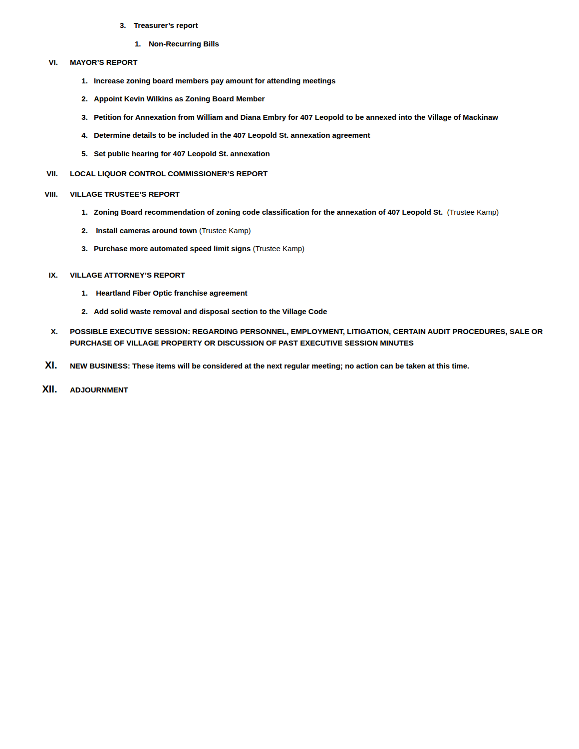3. Treasurer’s report
1. Non-Recurring Bills
MAYOR’S REPORT
Increase zoning board members pay amount for attending meetings
Appoint Kevin Wilkins as Zoning Board Member
Petition for Annexation from William and Diana Embry for 407 Leopold to be annexed into the Village of Mackinaw
Determine details to be included in the 407 Leopold St. annexation agreement
Set public hearing for 407 Leopold St. annexation
LOCAL LIQUOR CONTROL COMMISSIONER’S REPORT
VILLAGE TRUSTEE’S REPORT
Zoning Board recommendation of zoning code classification for the annexation of 407 Leopold St. (Trustee Kamp)
Install cameras around town (Trustee Kamp)
Purchase more automated speed limit signs (Trustee Kamp)
VILLAGE ATTORNEY’S REPORT
Heartland Fiber Optic franchise agreement
Add solid waste removal and disposal section to the Village Code
POSSIBLE EXECUTIVE SESSION: REGARDING PERSONNEL, EMPLOYMENT, LITIGATION, CERTAIN AUDIT PROCEDURES, SALE OR PURCHASE OF VILLAGE PROPERTY OR DISCUSSION OF PAST EXECUTIVE SESSION MINUTES
NEW BUSINESS: These items will be considered at the next regular meeting; no action can be taken at this time.
ADJOURNMENT